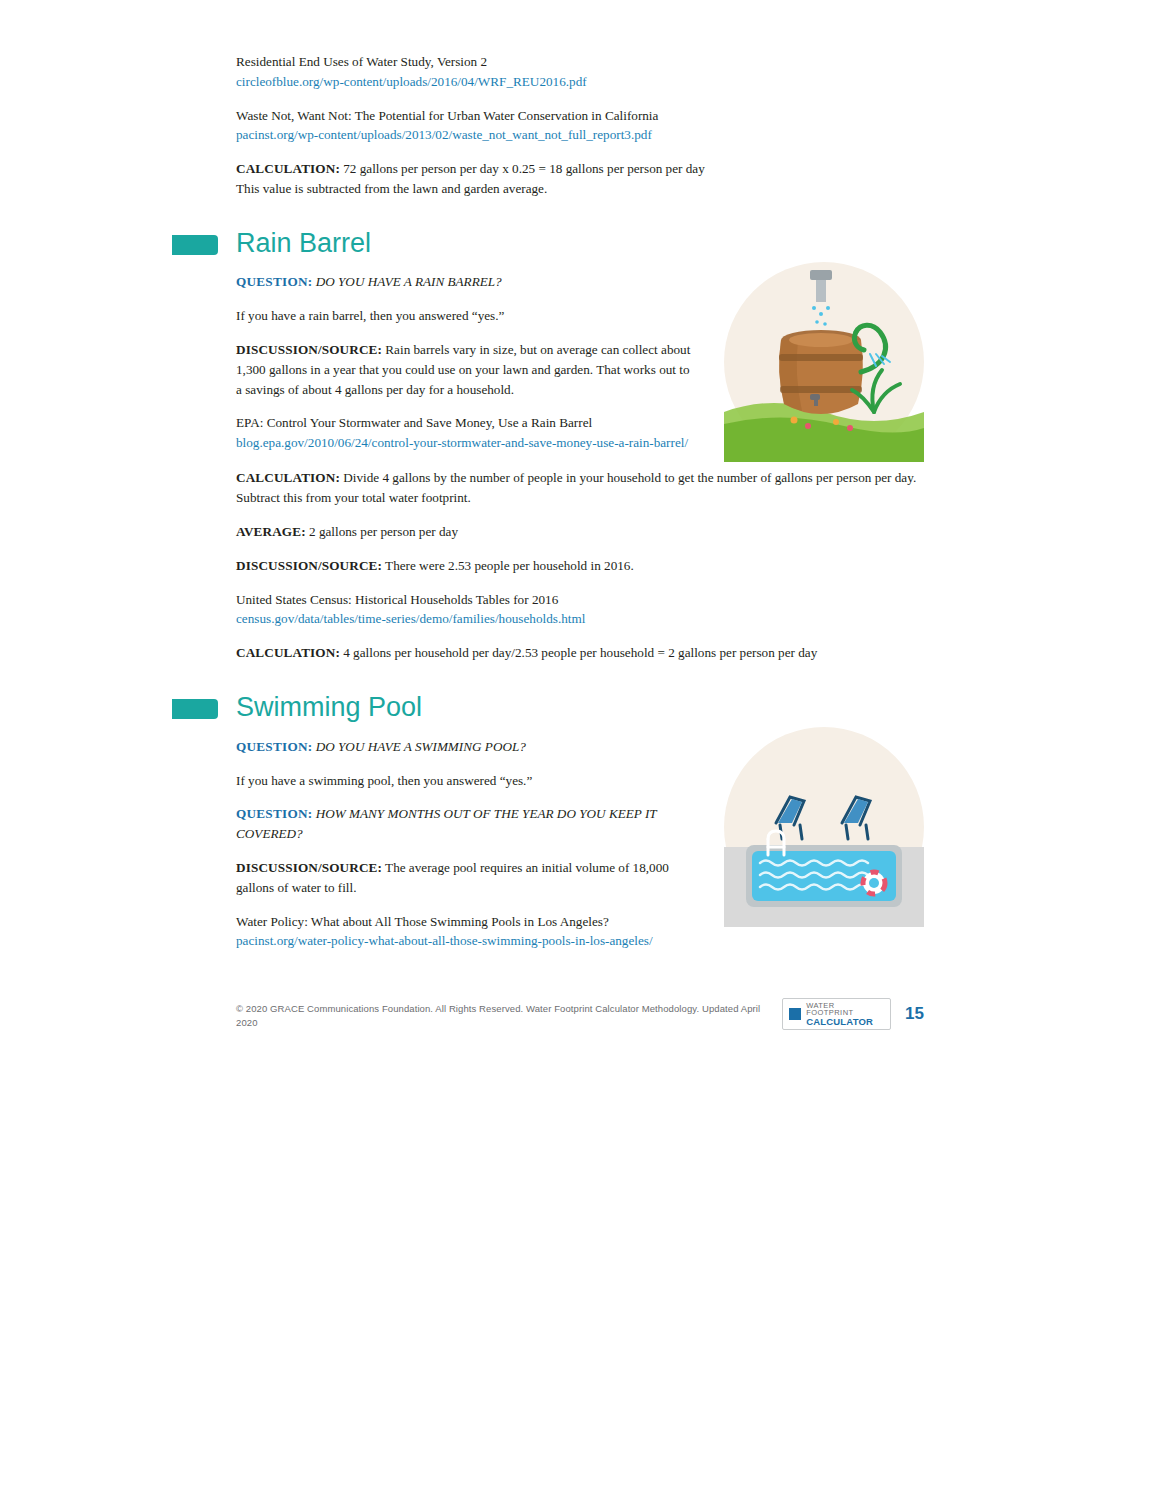Residential End Uses of Water Study, Version 2 circleofblue.org/wp-content/uploads/2016/04/WRF_REU2016.pdf
Waste Not, Want Not: The Potential for Urban Water Conservation in California pacinst.org/wp-content/uploads/2013/02/waste_not_want_not_full_report3.pdf
CALCULATION: 72 gallons per person per day x 0.25 = 18 gallons per person per day
This value is subtracted from the lawn and garden average.
Rain Barrel
QUESTION: DO YOU HAVE A RAIN BARREL?
If you have a rain barrel, then you answered “yes.”
DISCUSSION/SOURCE: Rain barrels vary in size, but on average can collect about 1,300 gallons in a year that you could use on your lawn and garden. That works out to a savings of about 4 gallons per day for a household.
EPA: Control Your Stormwater and Save Money, Use a Rain Barrel blog.epa.gov/2010/06/24/control-your-stormwater-and-save-money-use-a-rain-barrel/
CALCULATION: Divide 4 gallons by the number of people in your household to get the number of gallons per person per day. Subtract this from your total water footprint.
AVERAGE: 2 gallons per person per day
DISCUSSION/SOURCE: There were 2.53 people per household in 2016.
United States Census: Historical Households Tables for 2016 census.gov/data/tables/time-series/demo/families/households.html
CALCULATION: 4 gallons per household per day/2.53 people per household = 2 gallons per person per day
Swimming Pool
QUESTION: DO YOU HAVE A SWIMMING POOL?
If you have a swimming pool, then you answered “yes.”
QUESTION: HOW MANY MONTHS OUT OF THE YEAR DO YOU KEEP IT COVERED?
DISCUSSION/SOURCE: The average pool requires an initial volume of 18,000 gallons of water to fill.
Water Policy: What about All Those Swimming Pools in Los Angeles? pacinst.org/water-policy-what-about-all-those-swimming-pools-in-los-angeles/
© 2020 GRACE Communications Foundation. All Rights Reserved. Water Footprint Calculator Methodology. Updated April 2020
Water FootprintCalculator
15